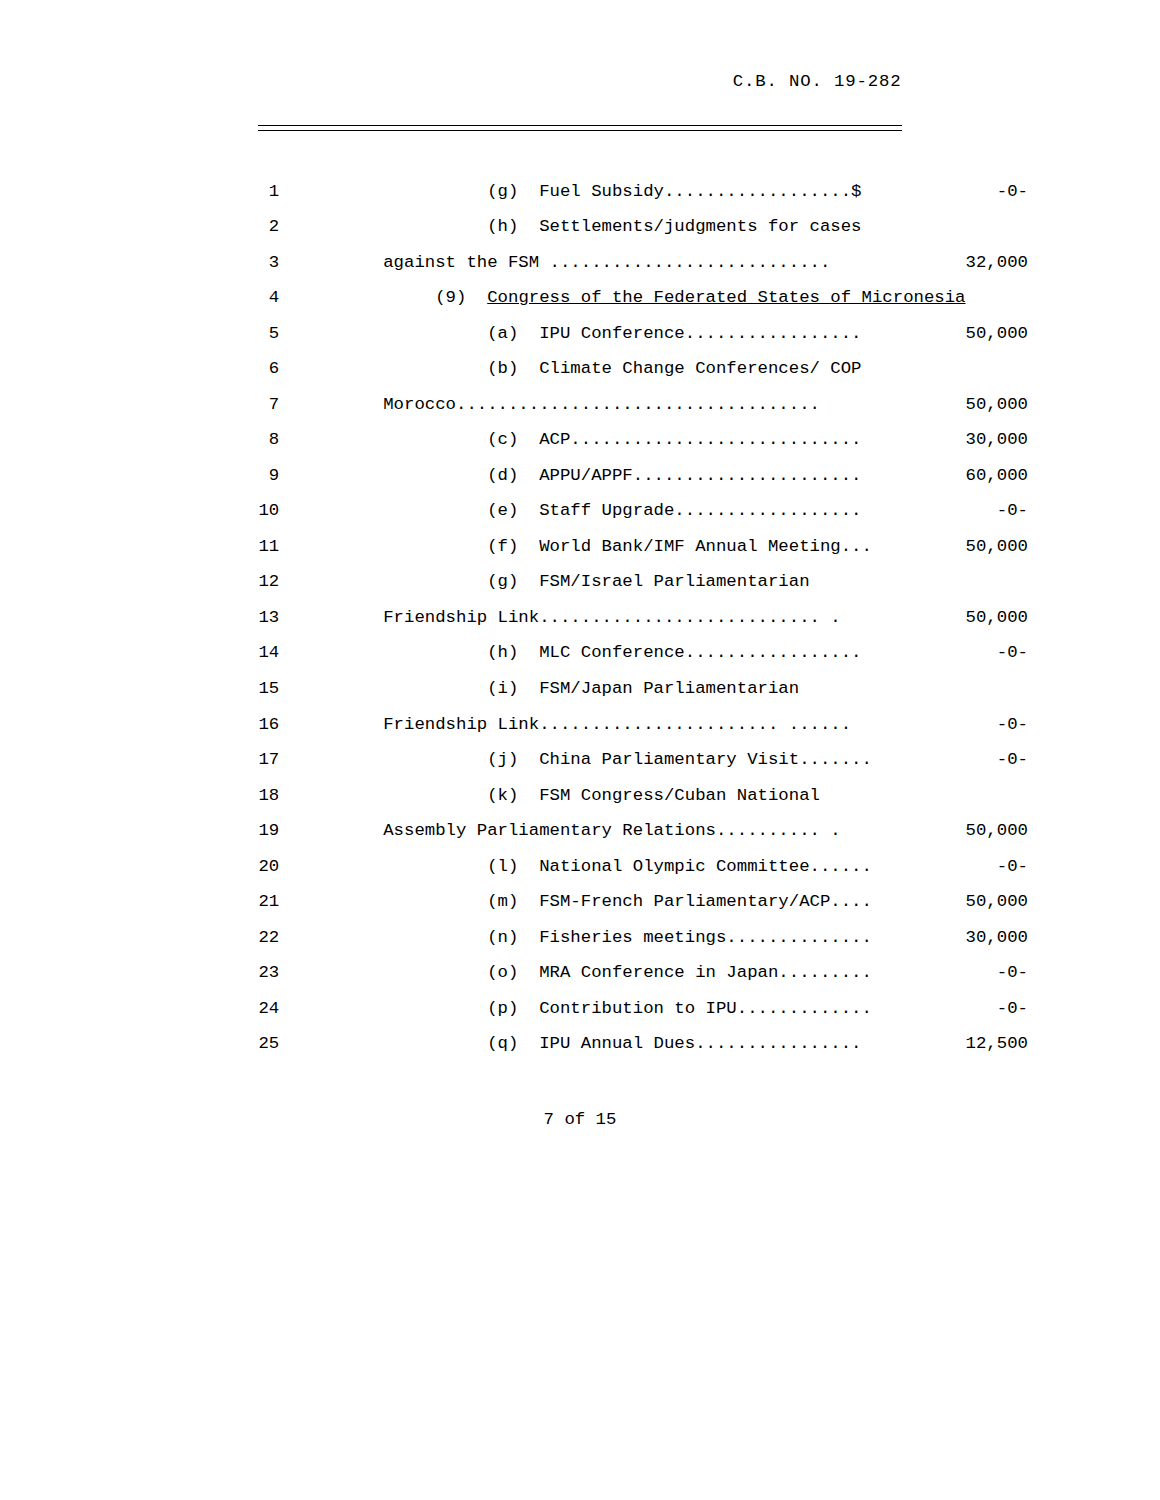C.B. NO. 19-282
| 1 | (g) Fuel Subsidy..................$ | -0- |
| 2 | (h) Settlements/judgments for cases | |
| 3 | against the FSM ........................... | 32,000 |
| 4 | (9) Congress of the Federated States of Micronesia | |
| 5 | (a) IPU Conference................. | 50,000 |
| 6 | (b) Climate Change Conferences/ COP | |
| 7 | Morocco................................... | 50,000 |
| 8 | (c) ACP............................ | 30,000 |
| 9 | (d) APPU/APPF...................... | 60,000 |
| 10 | (e) Staff Upgrade.................. | -0- |
| 11 | (f) World Bank/IMF Annual Meeting... | 50,000 |
| 12 | (g) FSM/Israel Parliamentarian | |
| 13 | Friendship Link........................... . | 50,000 |
| 14 | (h) MLC Conference................. | -0- |
| 15 | (i) FSM/Japan Parliamentarian | |
| 16 | Friendship Link....................... ...... | -0- |
| 17 | (j) China Parliamentary Visit....... | -0- |
| 18 | (k) FSM Congress/Cuban National | |
| 19 | Assembly Parliamentary Relations.......... . | 50,000 |
| 20 | (l) National Olympic Committee...... | -0- |
| 21 | (m) FSM-French Parliamentary/ACP.... | 50,000 |
| 22 | (n) Fisheries meetings.............. | 30,000 |
| 23 | (o) MRA Conference in Japan......... | -0- |
| 24 | (p) Contribution to IPU............. | -0- |
| 25 | (q) IPU Annual Dues................ | 12,500 |
7 of 15